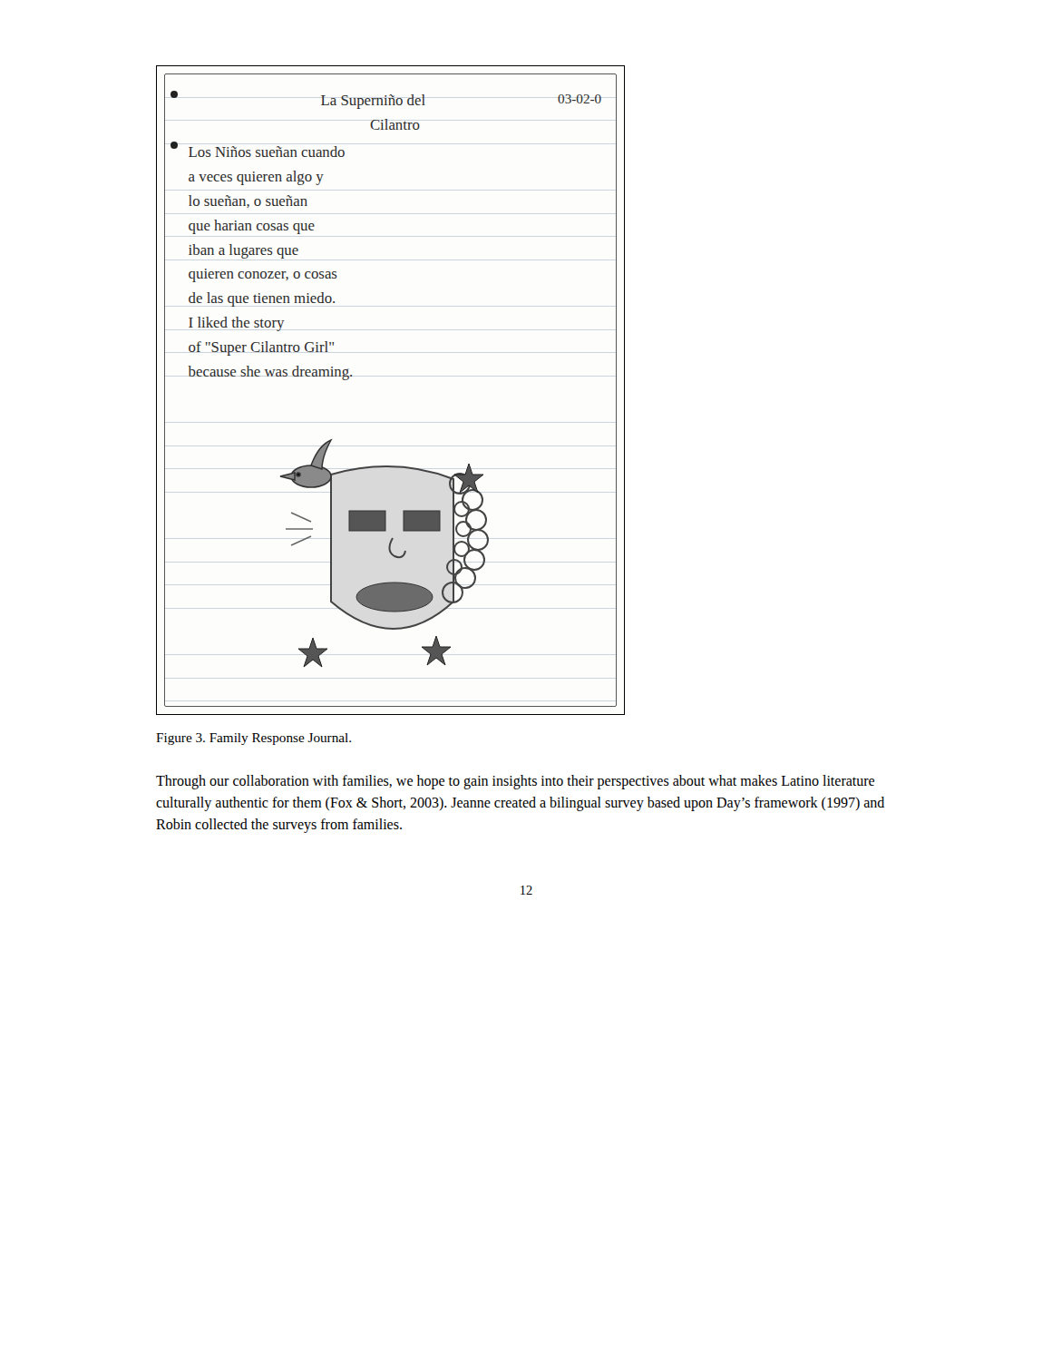03-02-0
La Superniño del
Cilantro
Los Niños sueñan cuando
a veces quieren algo y
lo sueñan, o sueñan
que harian cosas que
iban a lugares que
quieren conozer, o cosas
de las que tienen miedo.
I liked the story
of "Super Cilantro Girl"
because she was dreaming.
Figure 3. Family Response Journal.
Through our collaboration with families, we hope to gain insights into their perspectives about what makes Latino literature culturally authentic for them (Fox & Short, 2003). Jeanne created a bilingual survey based upon Day’s framework (1997) and Robin collected the surveys from families.
12